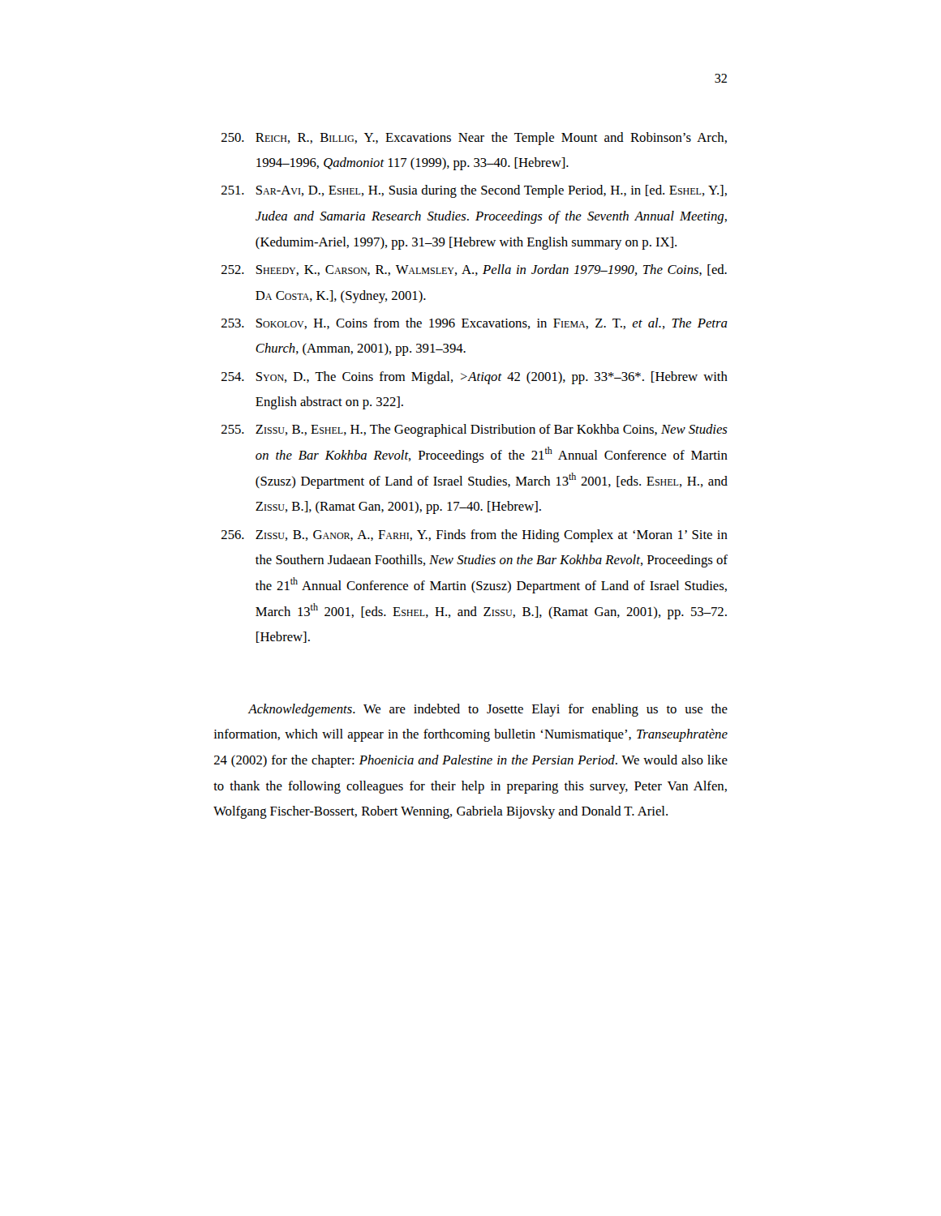32
250. Reich, R., Billig, Y., Excavations Near the Temple Mount and Robinson’s Arch, 1994–1996, Qadmoniot 117 (1999), pp. 33–40. [Hebrew].
251. Sar-Avi, D., Eshel, H., Susia during the Second Temple Period, H., in [ed. Eshel, Y.], Judea and Samaria Research Studies. Proceedings of the Seventh Annual Meeting, (Kedumim-Ariel, 1997), pp. 31–39 [Hebrew with English summary on p. IX].
252. Sheedy, K., Carson, R., Walmsley, A., Pella in Jordan 1979–1990, The Coins, [ed. Da Costa, K.], (Sydney, 2001).
253. Sokolov, H., Coins from the 1996 Excavations, in Fiema, Z. T., et al., The Petra Church, (Amman, 2001), pp. 391–394.
254. Syon, D., The Coins from Migdal, >Atiqot 42 (2001), pp. 33*–36*. [Hebrew with English abstract on p. 322].
255. Zissu, B., Eshel, H., The Geographical Distribution of Bar Kokhba Coins, New Studies on the Bar Kokhba Revolt, Proceedings of the 21th Annual Conference of Martin (Szusz) Department of Land of Israel Studies, March 13th 2001, [eds. Eshel, H., and Zissu, B.], (Ramat Gan, 2001), pp. 17–40. [Hebrew].
256. Zissu, B., Ganor, A., Farhi, Y., Finds from the Hiding Complex at ‘Moran 1’ Site in the Southern Judaean Foothills, New Studies on the Bar Kokhba Revolt, Proceedings of the 21th Annual Conference of Martin (Szusz) Department of Land of Israel Studies, March 13th 2001, [eds. Eshel, H., and Zissu, B.], (Ramat Gan, 2001), pp. 53–72. [Hebrew].
Acknowledgements. We are indebted to Josette Elayi for enabling us to use the information, which will appear in the forthcoming bulletin ‘Numismatique’, Transeuphratène 24 (2002) for the chapter: Phoenicia and Palestine in the Persian Period. We would also like to thank the following colleagues for their help in preparing this survey, Peter Van Alfen, Wolfgang Fischer-Bossert, Robert Wenning, Gabriela Bijovsky and Donald T. Ariel.